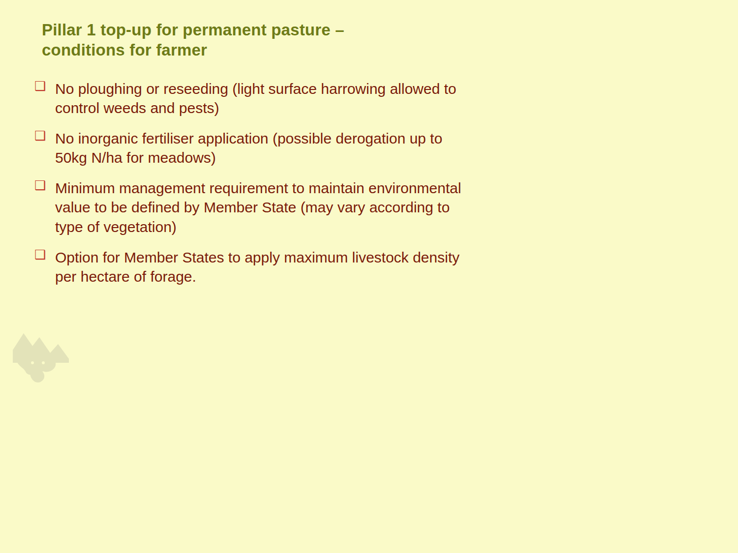Pillar 1 top-up for permanent pasture –
conditions for farmer
No ploughing or reseeding (light surface harrowing allowed to control weeds and pests)
No inorganic fertiliser application (possible derogation up to 50kg N/ha for meadows)
Minimum management requirement to maintain environmental value to be defined by Member State (may vary according to type of vegetation)
Option for Member States to apply maximum livestock density per hectare of forage.